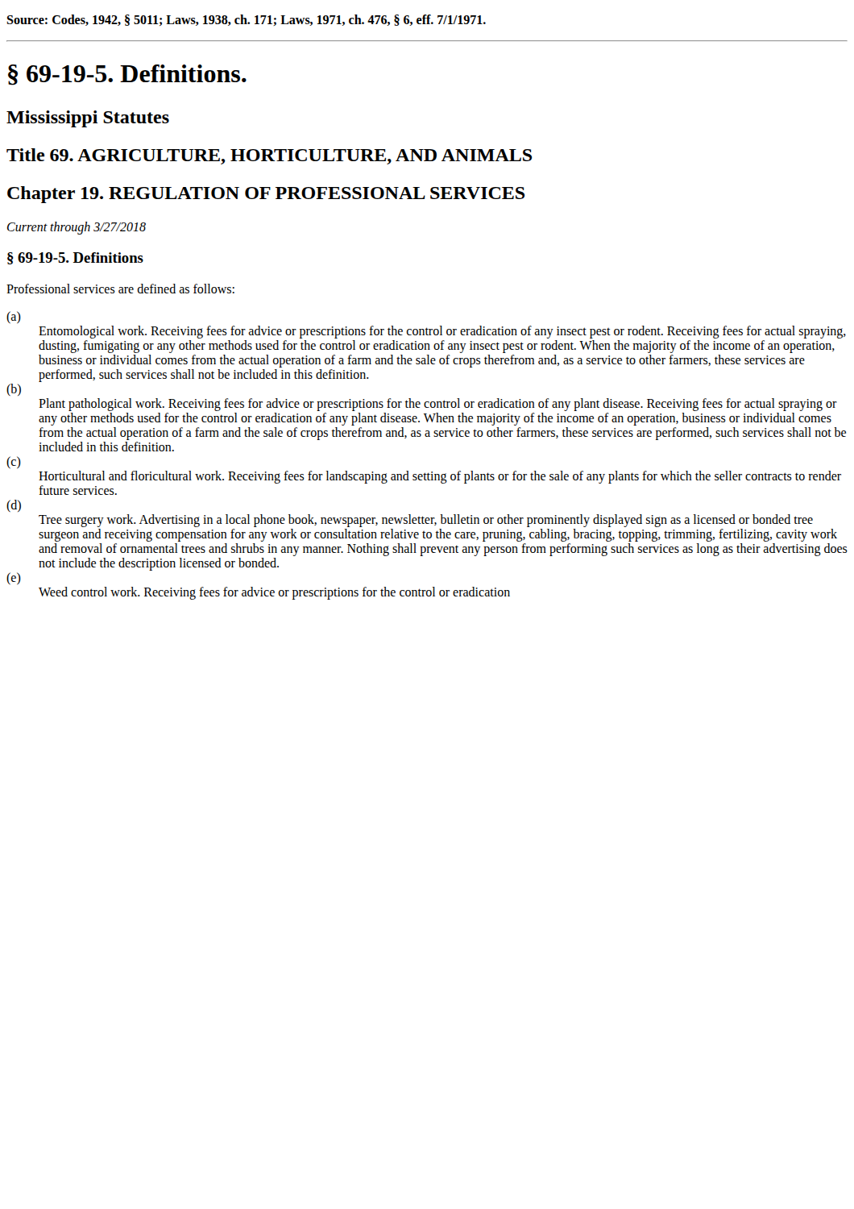Source: Codes, 1942, § 5011; Laws, 1938, ch. 171; Laws, 1971, ch. 476, § 6, eff. 7/1/1971.
§ 69-19-5. Definitions.
Mississippi Statutes
Title 69. AGRICULTURE, HORTICULTURE, AND ANIMALS
Chapter 19. REGULATION OF PROFESSIONAL SERVICES
Current through 3/27/2018
§ 69-19-5. Definitions
Professional services are defined as follows:
(a)
Entomological work. Receiving fees for advice or prescriptions for the control or eradication of any insect pest or rodent. Receiving fees for actual spraying, dusting, fumigating or any other methods used for the control or eradication of any insect pest or rodent. When the majority of the income of an operation, business or individual comes from the actual operation of a farm and the sale of crops therefrom and, as a service to other farmers, these services are performed, such services shall not be included in this definition.
(b)
Plant pathological work. Receiving fees for advice or prescriptions for the control or eradication of any plant disease. Receiving fees for actual spraying or any other methods used for the control or eradication of any plant disease. When the majority of the income of an operation, business or individual comes from the actual operation of a farm and the sale of crops therefrom and, as a service to other farmers, these services are performed, such services shall not be included in this definition.
(c)
Horticultural and floricultural work. Receiving fees for landscaping and setting of plants or for the sale of any plants for which the seller contracts to render future services.
(d)
Tree surgery work. Advertising in a local phone book, newspaper, newsletter, bulletin or other prominently displayed sign as a licensed or bonded tree surgeon and receiving compensation for any work or consultation relative to the care, pruning, cabling, bracing, topping, trimming, fertilizing, cavity work and removal of ornamental trees and shrubs in any manner. Nothing shall prevent any person from performing such services as long as their advertising does not include the description licensed or bonded.
(e)
Weed control work. Receiving fees for advice or prescriptions for the control or eradication